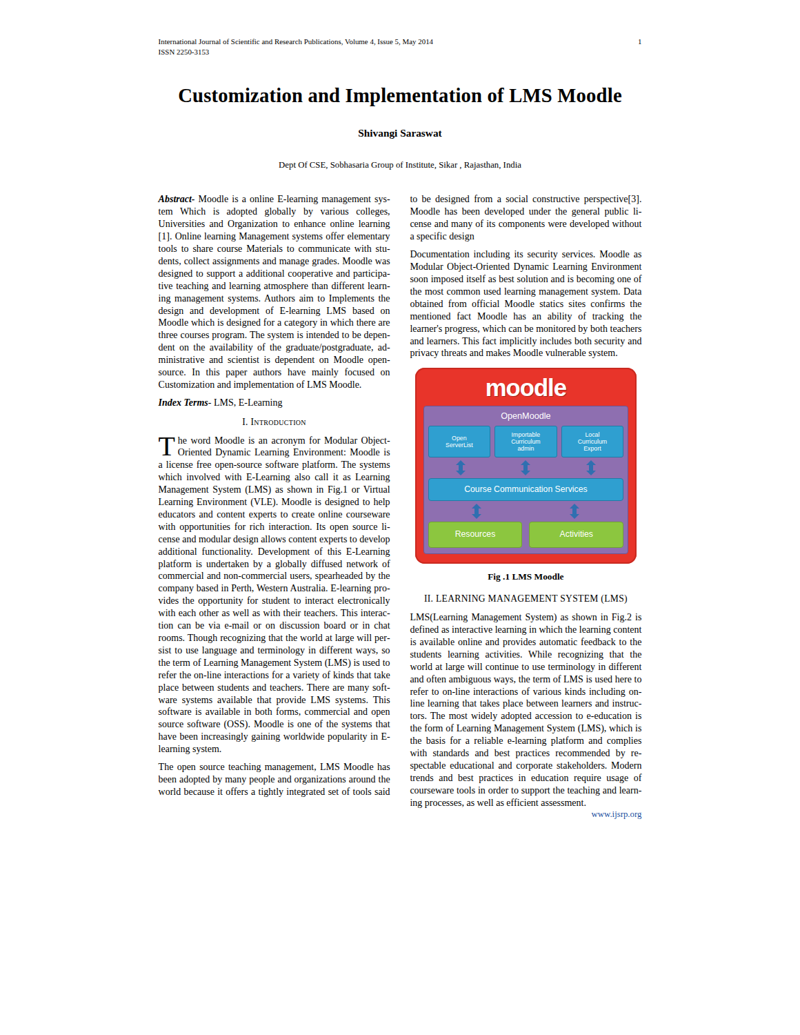International Journal of Scientific and Research Publications, Volume 4, Issue 5, May 2014
ISSN 2250-3153 1
Customization and Implementation of LMS Moodle
Shivangi Saraswat
Dept Of CSE, Sobhasaria Group of Institute, Sikar , Rajasthan, India
Abstract- Moodle is a online E-learning management system Which is adopted globally by various colleges, Universities and Organization to enhance online learning [1]. Online learning Management systems offer elementary tools to share course Materials to communicate with students, collect assignments and manage grades. Moodle was designed to support a additional cooperative and participative teaching and learning atmosphere than different learning management systems. Authors aim to Implements the design and development of E-learning LMS based on Moodle which is designed for a category in which there are three courses program. The system is intended to be dependent on the availability of the graduate/postgraduate, administrative and scientist is dependent on Moodle open-source. In this paper authors have mainly focused on Customization and implementation of LMS Moodle.
Index Terms- LMS, E-Learning
I. Introduction
The word Moodle is an acronym for Modular Object-Oriented Dynamic Learning Environment: Moodle is a license free open-source software platform. The systems which involved with E-Learning also call it as Learning Management System (LMS) as shown in Fig.1 or Virtual Learning Environment (VLE). Moodle is designed to help educators and content experts to create online courseware with opportunities for rich interaction. Its open source license and modular design allows content experts to develop additional functionality. Development of this E-Learning platform is undertaken by a globally diffused network of commercial and non-commercial users, spearheaded by the company based in Perth, Western Australia. E-learning provides the opportunity for student to interact electronically with each other as well as with their teachers. This interaction can be via e-mail or on discussion board or in chat rooms. Though recognizing that the world at large will persist to use language and terminology in different ways, so the term of Learning Management System (LMS) is used to refer the on-line interactions for a variety of kinds that take place between students and teachers. There are many software systems available that provide LMS systems. This software is available in both forms, commercial and open source software (OSS). Moodle is one of the systems that have been increasingly gaining worldwide popularity in E-learning system.
The open source teaching management, LMS Moodle has been adopted by many people and organizations around the world because it offers a tightly integrated set of tools said to be designed from a social constructive perspective[3]. Moodle has been developed under the general public license and many of its components were developed without a specific design
Documentation including its security services. Moodle as Modular Object-Oriented Dynamic Learning Environment soon imposed itself as best solution and is becoming one of the most common used learning management system. Data obtained from official Moodle statics sites confirms the mentioned fact Moodle has an ability of tracking the learner's progress, which can be monitored by both teachers and learners. This fact implicitly includes both security and privacy threats and makes Moodle vulnerable system.
moodle
OpenMoodle
Open
ServerList
Importable
Curriculum
admin
Local
Curriculum
Export
Course Communication Services
Resources
Activities
Fig .1 LMS Moodle
II. LEARNING MANAGEMENT SYSTEM (LMS)
LMS(Learning Management System) as shown in Fig.2 is defined as interactive learning in which the learning content is available online and provides automatic feedback to the students learning activities. While recognizing that the world at large will continue to use terminology in different and often ambiguous ways, the term of LMS is used here to refer to on-line interactions of various kinds including on-line learning that takes place between learners and instructors. The most widely adopted accession to e-education is the form of Learning Management System (LMS), which is the basis for a reliable e-learning platform and complies with standards and best practices recommended by respectable educational and corporate stakeholders. Modern trends and best practices in education require usage of courseware tools in order to support the teaching and learning processes, as well as efficient assessment.
www.ijsrp.org